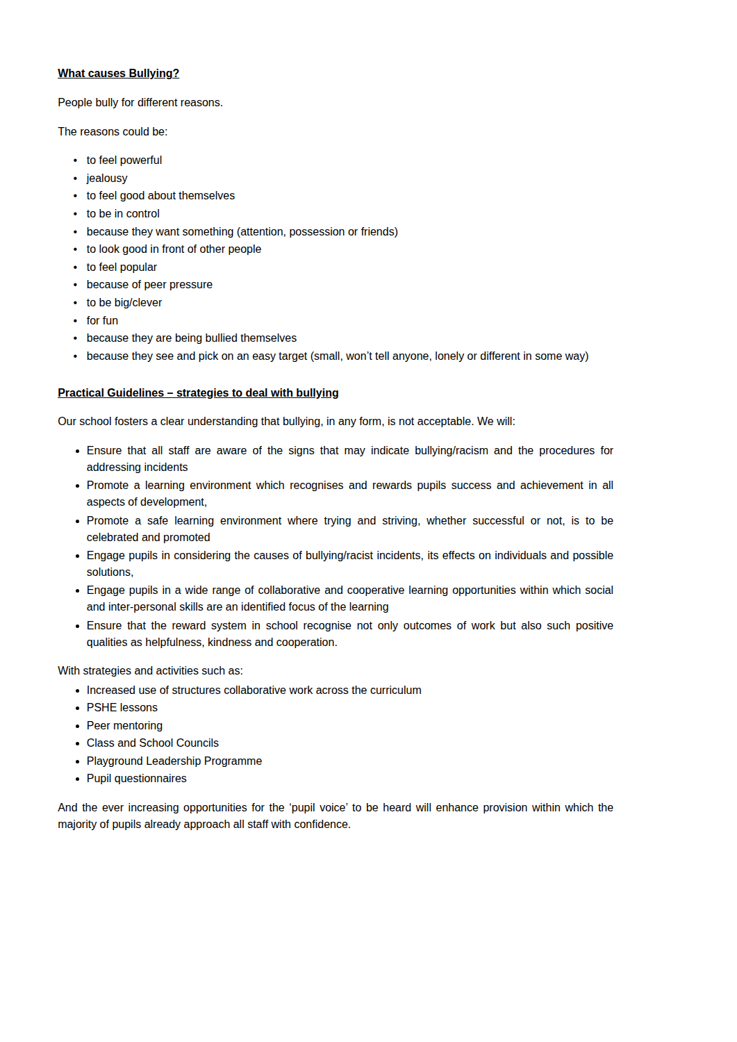What causes Bullying?
People bully for different reasons.
The reasons could be:
to feel powerful
jealousy
to feel good about themselves
to be in control
because they want something (attention, possession or friends)
to look good in front of other people
to feel popular
because of peer pressure
to be big/clever
for fun
because they are being bullied themselves
because they see and pick on an easy target (small, won’t tell anyone, lonely or different in some way)
Practical Guidelines – strategies to deal with bullying
Our school fosters a clear understanding that bullying, in any form, is not acceptable. We will:
Ensure that all staff are aware of the signs that may indicate bullying/racism and the procedures for addressing incidents
Promote a learning environment which recognises and rewards pupils success and achievement in all aspects of development,
Promote a safe learning environment where trying and striving, whether successful or not, is to be celebrated and promoted
Engage pupils in considering the causes of bullying/racist incidents, its effects on individuals and possible solutions,
Engage pupils in a wide range of collaborative and cooperative learning opportunities within which social and inter-personal skills are an identified focus of the learning
Ensure that the reward system in school recognise not only outcomes of work but also such positive qualities as helpfulness, kindness and cooperation.
With strategies and activities such as:
Increased use of structures collaborative work across the curriculum
PSHE lessons
Peer mentoring
Class and School Councils
Playground Leadership Programme
Pupil questionnaires
And the ever increasing opportunities for the ‘pupil voice’ to be heard will enhance provision within which the majority of pupils already approach all staff with confidence.